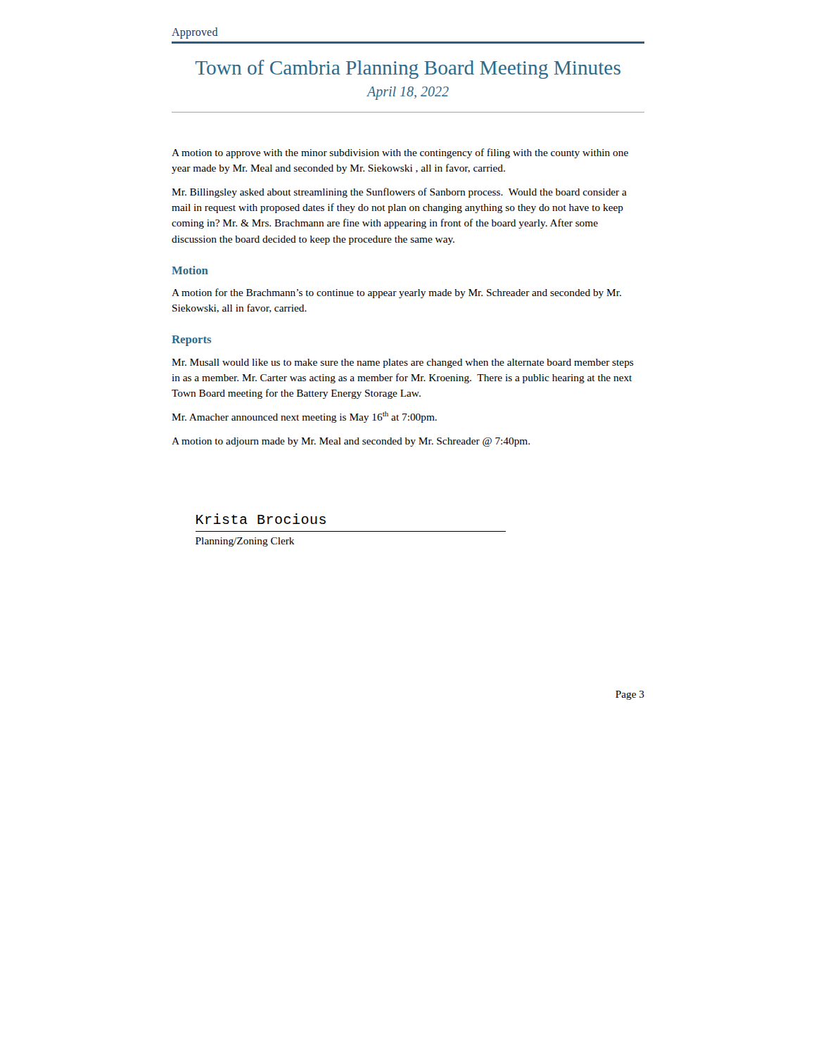Approved
Town of Cambria Planning Board Meeting Minutes
April 18, 2022
A motion to approve with the minor subdivision with the contingency of filing with the county within one year made by Mr. Meal and seconded by Mr. Siekowski , all in favor, carried.
Mr. Billingsley asked about streamlining the Sunflowers of Sanborn process. Would the board consider a mail in request with proposed dates if they do not plan on changing anything so they do not have to keep coming in? Mr. & Mrs. Brachmann are fine with appearing in front of the board yearly. After some discussion the board decided to keep the procedure the same way.
Motion
A motion for the Brachmann’s to continue to appear yearly made by Mr. Schreader and seconded by Mr. Siekowski, all in favor, carried.
Reports
Mr. Musall would like us to make sure the name plates are changed when the alternate board member steps in as a member. Mr. Carter was acting as a member for Mr. Kroening. There is a public hearing at the next Town Board meeting for the Battery Energy Storage Law.
Mr. Amacher announced next meeting is May 16th at 7:00pm.
A motion to adjourn made by Mr. Meal and seconded by Mr. Schreader @ 7:40pm.
Krista Brocious
Planning/Zoning Clerk
Page 3